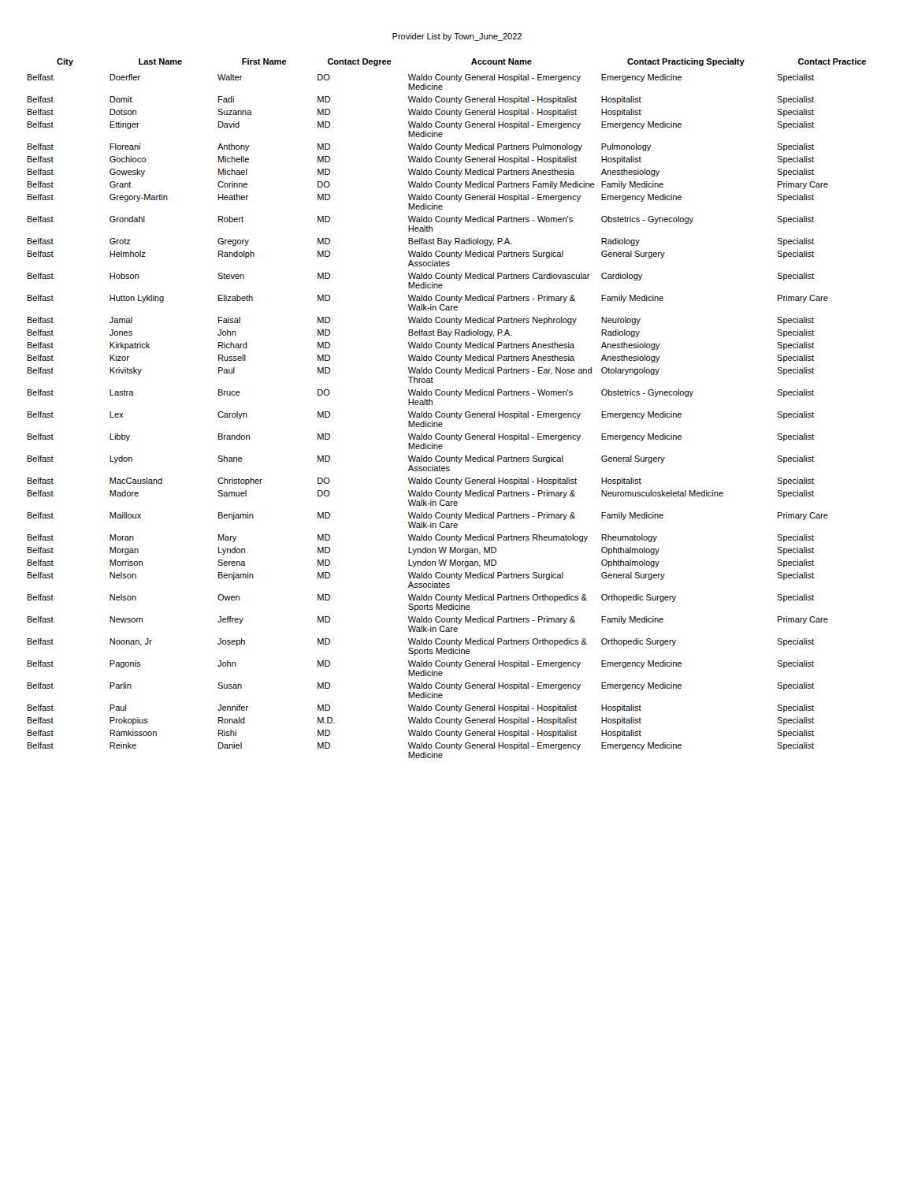Provider List by Town_June_2022
| City | Last Name | First Name | Contact Degree | Account Name | Contact Practicing Specialty | Contact Practice |
| --- | --- | --- | --- | --- | --- | --- |
| Belfast | Doerfler | Walter | DO | Waldo County General Hospital - Emergency Medicine | Emergency Medicine | Specialist |
| Belfast | Domit | Fadi | MD | Waldo County General Hospital - Hospitalist | Hospitalist | Specialist |
| Belfast | Dotson | Suzanna | MD | Waldo County General Hospital - Hospitalist | Hospitalist | Specialist |
| Belfast | Ettinger | David | MD | Waldo County General Hospital - Emergency Medicine | Emergency Medicine | Specialist |
| Belfast | Floreani | Anthony | MD | Waldo County Medical Partners Pulmonology | Pulmonology | Specialist |
| Belfast | Gochioco | Michelle | MD | Waldo County General Hospital - Hospitalist | Hospitalist | Specialist |
| Belfast | Gowesky | Michael | MD | Waldo County Medical Partners Anesthesia | Anesthesiology | Specialist |
| Belfast | Grant | Corinne | DO | Waldo County Medical Partners Family Medicine | Family Medicine | Primary Care |
| Belfast | Gregory-Martin | Heather | MD | Waldo County General Hospital - Emergency Medicine | Emergency Medicine | Specialist |
| Belfast | Grondahl | Robert | MD | Waldo County Medical Partners - Women's Health | Obstetrics - Gynecology | Specialist |
| Belfast | Grotz | Gregory | MD | Belfast Bay Radiology, P.A. | Radiology | Specialist |
| Belfast | Helmholz | Randolph | MD | Waldo County Medical Partners Surgical Associates | General Surgery | Specialist |
| Belfast | Hobson | Steven | MD | Waldo County Medical Partners Cardiovascular Medicine | Cardiology | Specialist |
| Belfast | Hutton Lykling | Elizabeth | MD | Waldo County Medical Partners - Primary & Walk-in Care | Family Medicine | Primary Care |
| Belfast | Jamal | Faisal | MD | Waldo County Medical Partners Nephrology | Neurology | Specialist |
| Belfast | Jones | John | MD | Belfast Bay Radiology, P.A. | Radiology | Specialist |
| Belfast | Kirkpatrick | Richard | MD | Waldo County Medical Partners Anesthesia | Anesthesiology | Specialist |
| Belfast | Kizor | Russell | MD | Waldo County Medical Partners Anesthesia | Anesthesiology | Specialist |
| Belfast | Krivitsky | Paul | MD | Waldo County Medical Partners - Ear, Nose and Throat | Otolaryngology | Specialist |
| Belfast | Lastra | Bruce | DO | Waldo County Medical Partners - Women's Health | Obstetrics - Gynecology | Specialist |
| Belfast | Lex | Carolyn | MD | Waldo County General Hospital - Emergency Medicine | Emergency Medicine | Specialist |
| Belfast | Libby | Brandon | MD | Waldo County General Hospital - Emergency Medicine | Emergency Medicine | Specialist |
| Belfast | Lydon | Shane | MD | Waldo County Medical Partners Surgical Associates | General Surgery | Specialist |
| Belfast | MacCausland | Christopher | DO | Waldo County General Hospital - Hospitalist | Hospitalist | Specialist |
| Belfast | Madore | Samuel | DO | Waldo County Medical Partners - Primary & Walk-in Care | Neuromusculoskeletal Medicine | Specialist |
| Belfast | Mailloux | Benjamin | MD | Waldo County Medical Partners - Primary & Walk-in Care | Family Medicine | Primary Care |
| Belfast | Moran | Mary | MD | Waldo County Medical Partners Rheumatology | Rheumatology | Specialist |
| Belfast | Morgan | Lyndon | MD | Lyndon W Morgan, MD | Ophthalmology | Specialist |
| Belfast | Morrison | Serena | MD | Lyndon W Morgan, MD | Ophthalmology | Specialist |
| Belfast | Nelson | Benjamin | MD | Waldo County Medical Partners Surgical Associates | General Surgery | Specialist |
| Belfast | Nelson | Owen | MD | Waldo County Medical Partners Orthopedics & Sports Medicine | Orthopedic Surgery | Specialist |
| Belfast | Newsom | Jeffrey | MD | Waldo County Medical Partners - Primary & Walk-in Care | Family Medicine | Primary Care |
| Belfast | Noonan, Jr | Joseph | MD | Waldo County Medical Partners Orthopedics & Sports Medicine | Orthopedic Surgery | Specialist |
| Belfast | Pagonis | John | MD | Waldo County General Hospital - Emergency Medicine | Emergency Medicine | Specialist |
| Belfast | Parlin | Susan | MD | Waldo County General Hospital - Emergency Medicine | Emergency Medicine | Specialist |
| Belfast | Paul | Jennifer | MD | Waldo County General Hospital - Hospitalist | Hospitalist | Specialist |
| Belfast | Prokopius | Ronald | M.D. | Waldo County General Hospital - Hospitalist | Hospitalist | Specialist |
| Belfast | Ramkissoon | Rishi | MD | Waldo County General Hospital - Hospitalist | Hospitalist | Specialist |
| Belfast | Reinke | Daniel | MD | Waldo County General Hospital - Emergency Medicine | Emergency Medicine | Specialist |